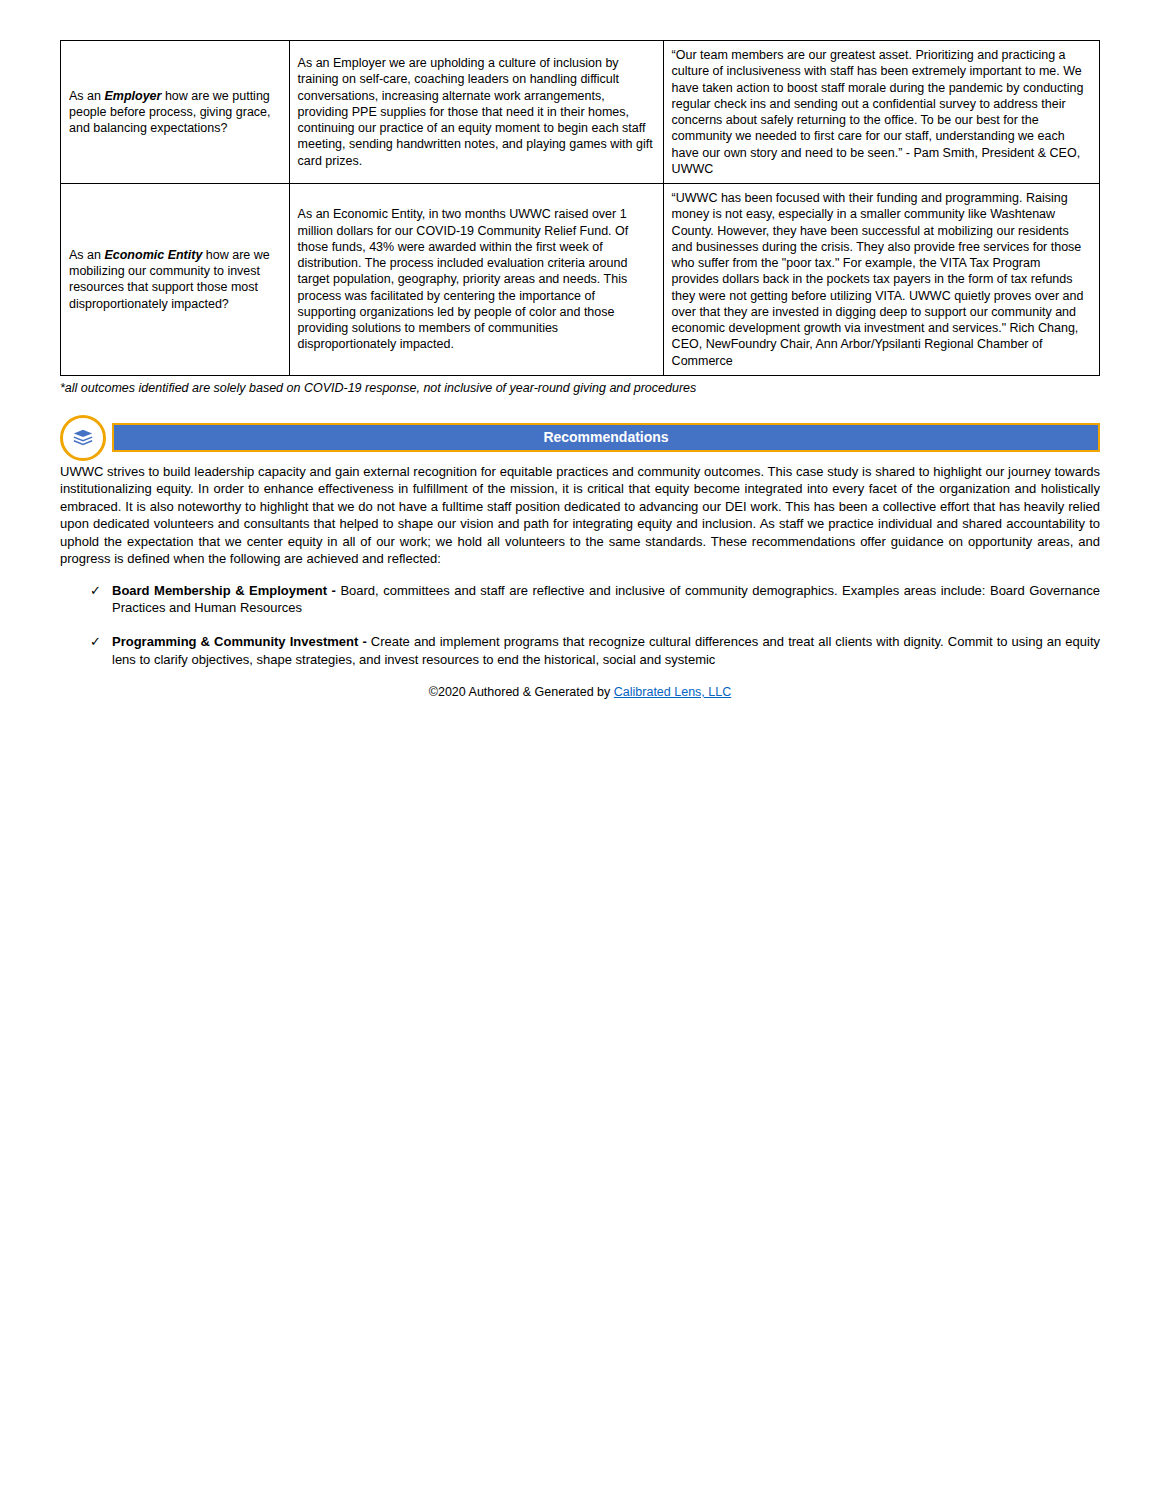| As an Employer how are we putting people before process, giving grace, and balancing expectations? | As an Employer we are upholding a culture of inclusion by training on self-care, coaching leaders on handling difficult conversations, increasing alternate work arrangements, providing PPE supplies for those that need it in their homes, continuing our practice of an equity moment to begin each staff meeting, sending handwritten notes, and playing games with gift card prizes. | “Our team members are our greatest asset. Prioritizing and practicing a culture of inclusiveness with staff has been extremely important to me. We have taken action to boost staff morale during the pandemic by conducting regular check ins and sending out a confidential survey to address their concerns about safely returning to the office. To be our best for the community we needed to first care for our staff, understanding we each have our own story and need to be seen.” - Pam Smith, President & CEO, UWWC |
| As an Economic Entity how are we mobilizing our community to invest resources that support those most disproportionately impacted? | As an Economic Entity, in two months UWWC raised over 1 million dollars for our COVID-19 Community Relief Fund. Of those funds, 43% were awarded within the first week of distribution. The process included evaluation criteria around target population, geography, priority areas and needs. This process was facilitated by centering the importance of supporting organizations led by people of color and those providing solutions to members of communities disproportionately impacted. | “UWWC has been focused with their funding and programming. Raising money is not easy, especially in a smaller community like Washtenaw County. However, they have been successful at mobilizing our residents and businesses during the crisis. They also provide free services for those who suffer from the "poor tax." For example, the VITA Tax Program provides dollars back in the pockets tax payers in the form of tax refunds they were not getting before utilizing VITA. UWWC quietly proves over and over that they are invested in digging deep to support our community and economic development growth via investment and services." Rich Chang, CEO, NewFoundry Chair, Ann Arbor/Ypsilanti Regional Chamber of Commerce |
*all outcomes identified are solely based on COVID-19 response, not inclusive of year-round giving and procedures
Recommendations
UWWC strives to build leadership capacity and gain external recognition for equitable practices and community outcomes. This case study is shared to highlight our journey towards institutionalizing equity. In order to enhance effectiveness in fulfillment of the mission, it is critical that equity become integrated into every facet of the organization and holistically embraced. It is also noteworthy to highlight that we do not have a fulltime staff position dedicated to advancing our DEI work. This has been a collective effort that has heavily relied upon dedicated volunteers and consultants that helped to shape our vision and path for integrating equity and inclusion. As staff we practice individual and shared accountability to uphold the expectation that we center equity in all of our work; we hold all volunteers to the same standards. These recommendations offer guidance on opportunity areas, and progress is defined when the following are achieved and reflected:
Board Membership & Employment - Board, committees and staff are reflective and inclusive of community demographics. Examples areas include: Board Governance Practices and Human Resources
Programming & Community Investment - Create and implement programs that recognize cultural differences and treat all clients with dignity. Commit to using an equity lens to clarify objectives, shape strategies, and invest resources to end the historical, social and systemic
©2020 Authored & Generated by Calibrated Lens, LLC